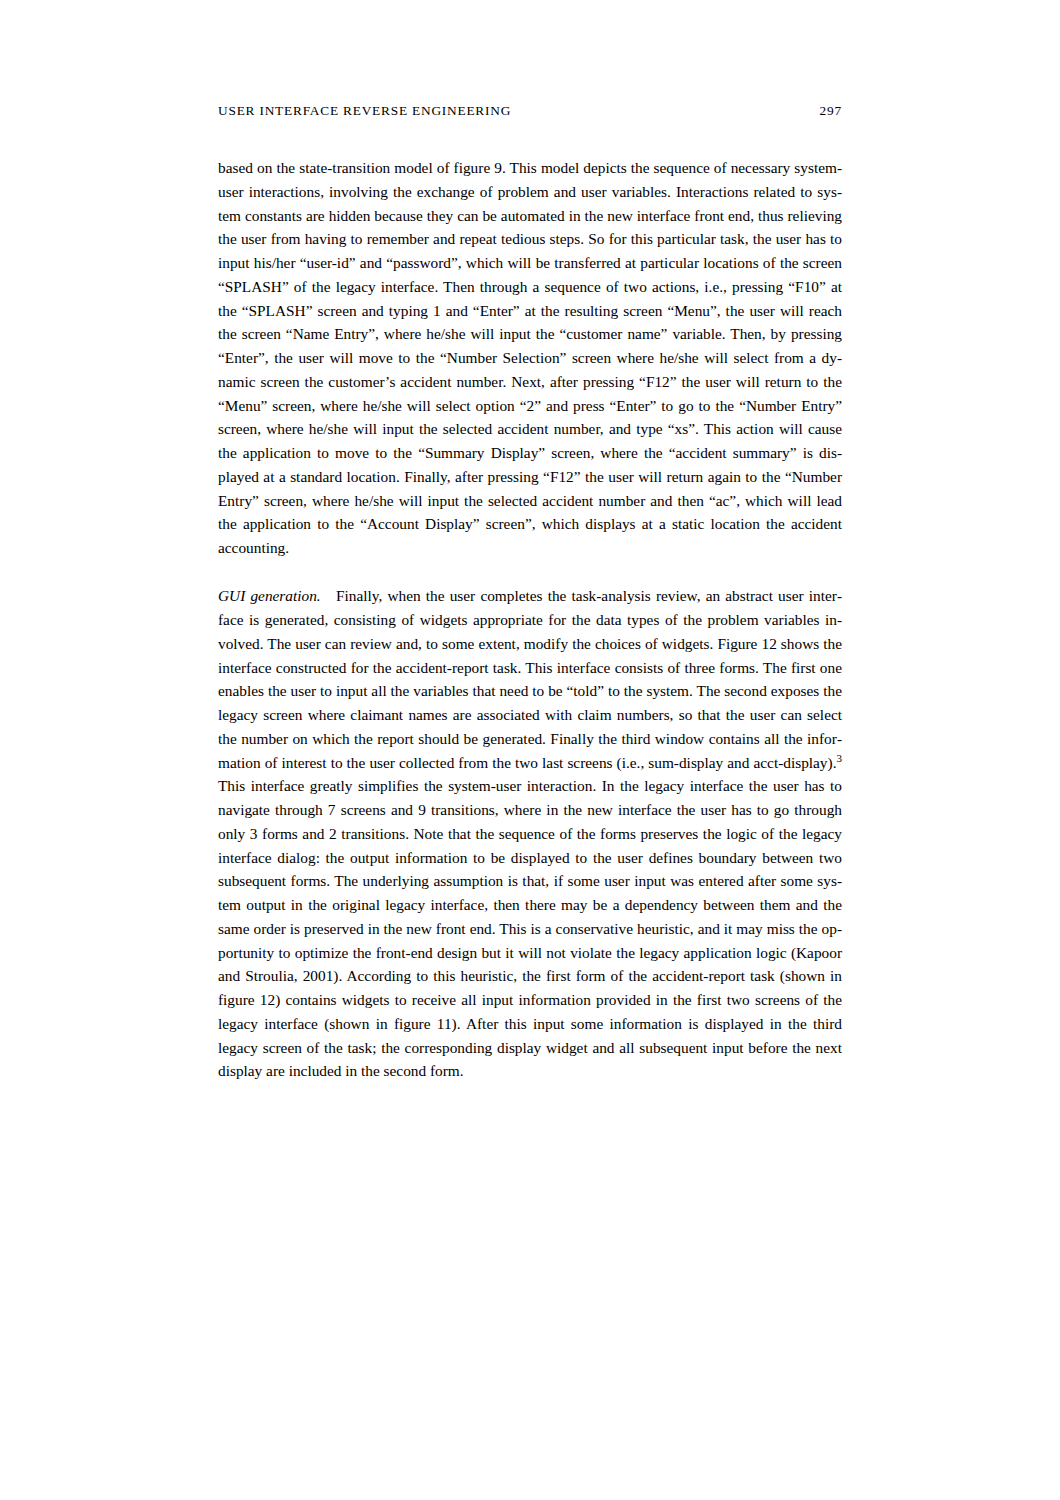User Interface Reverse Engineering 297
based on the state-transition model of figure 9. This model depicts the sequence of necessary system-user interactions, involving the exchange of problem and user variables. Interactions related to system constants are hidden because they can be automated in the new interface front end, thus relieving the user from having to remember and repeat tedious steps. So for this particular task, the user has to input his/her “user-id” and “password”, which will be transferred at particular locations of the screen “SPLASH” of the legacy interface. Then through a sequence of two actions, i.e., pressing “F10” at the “SPLASH” screen and typing 1 and “Enter” at the resulting screen “Menu”, the user will reach the screen “Name Entry”, where he/she will input the “customer name” variable. Then, by pressing “Enter”, the user will move to the “Number Selection” screen where he/she will select from a dynamic screen the customer’s accident number. Next, after pressing “F12” the user will return to the “Menu” screen, where he/she will select option “2” and press “Enter” to go to the “Number Entry” screen, where he/she will input the selected accident number, and type “xs”. This action will cause the application to move to the “Summary Display” screen, where the “accident summary” is displayed at a standard location. Finally, after pressing “F12” the user will return again to the “Number Entry” screen, where he/she will input the selected accident number and then “ac”, which will lead the application to the “Account Display” screen”, which displays at a static location the accident accounting.
GUI generation. Finally, when the user completes the task-analysis review, an abstract user interface is generated, consisting of widgets appropriate for the data types of the problem variables involved. The user can review and, to some extent, modify the choices of widgets. Figure 12 shows the interface constructed for the accident-report task. This interface consists of three forms. The first one enables the user to input all the variables that need to be “told” to the system. The second exposes the legacy screen where claimant names are associated with claim numbers, so that the user can select the number on which the report should be generated. Finally the third window contains all the information of interest to the user collected from the two last screens (i.e., sum-display and acct-display).3 This interface greatly simplifies the system-user interaction. In the legacy interface the user has to navigate through 7 screens and 9 transitions, where in the new interface the user has to go through only 3 forms and 2 transitions. Note that the sequence of the forms preserves the logic of the legacy interface dialog: the output information to be displayed to the user defines boundary between two subsequent forms. The underlying assumption is that, if some user input was entered after some system output in the original legacy interface, then there may be a dependency between them and the same order is preserved in the new front end. This is a conservative heuristic, and it may miss the opportunity to optimize the front-end design but it will not violate the legacy application logic (Kapoor and Stroulia, 2001). According to this heuristic, the first form of the accident-report task (shown in figure 12) contains widgets to receive all input information provided in the first two screens of the legacy interface (shown in figure 11). After this input some information is displayed in the third legacy screen of the task; the corresponding display widget and all subsequent input before the next display are included in the second form.